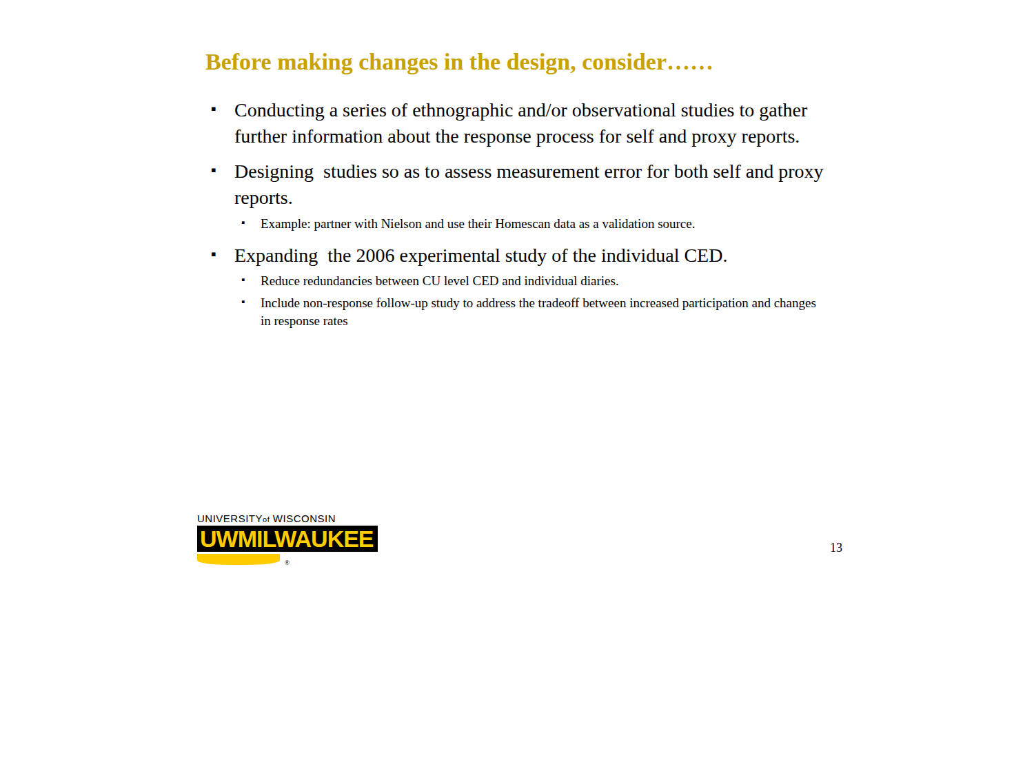Before making changes in the design, consider……
Conducting a series of ethnographic and/or observational studies to gather further information about the response process for self and proxy reports.
Designing studies so as to assess measurement error for both self and proxy reports.
Example: partner with Nielson and use their Homescan data as a validation source.
Expanding the 2006 experimental study of the individual CED.
Reduce redundancies between CU level CED and individual diaries.
Include non-response follow-up study to address the tradeoff between increased participation and changes in response rates
UNIVERSITYof WISCONSIN
UWMILWAUKEE
13